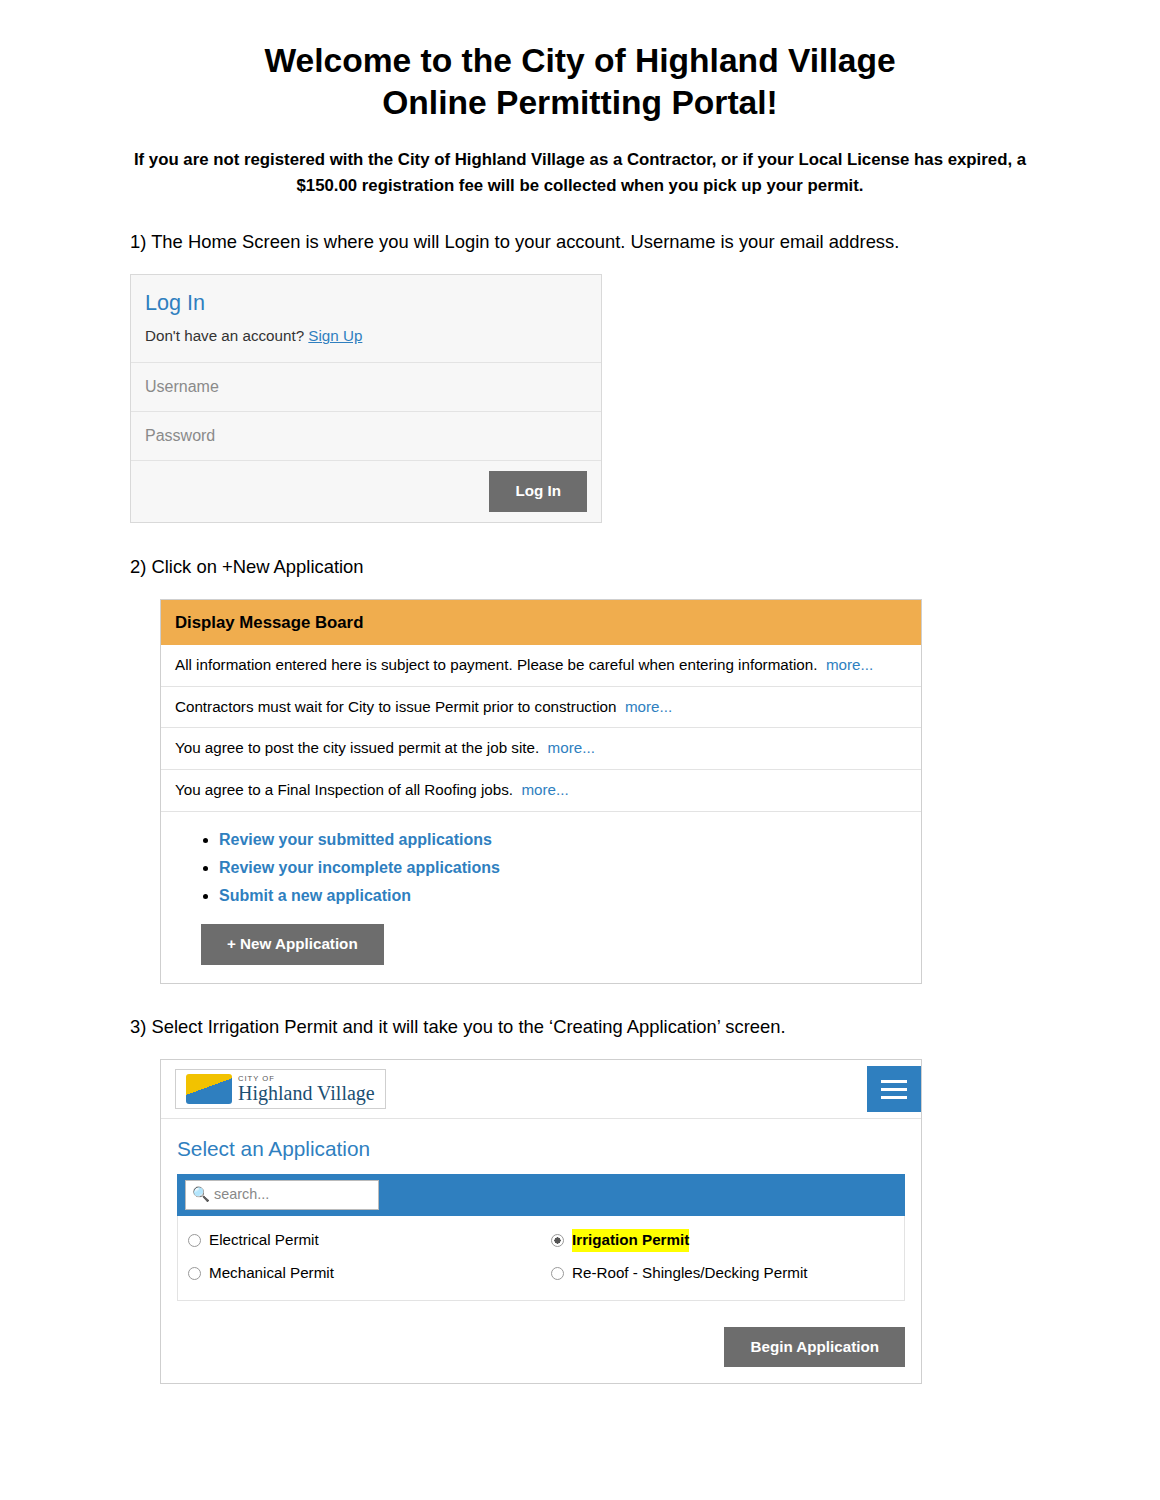Welcome to the City of Highland Village Online Permitting Portal!
If you are not registered with the City of Highland Village as a Contractor, or if your Local License has expired, a $150.00 registration fee will be collected when you pick up your permit.
1) The Home Screen is where you will Login to your account. Username is your email address.
Log In
Don't have an account? Sign Up
Username
Password
Log In
2) Click on +New Application
Display Message Board
All information entered here is subject to payment. Please be careful when entering information. more...
Contractors must wait for City to issue Permit prior to construction more...
You agree to post the city issued permit at the job site. more...
You agree to a Final Inspection of all Roofing jobs. more...
Review your submitted applications
Review your incomplete applications
Submit a new application
+ New Application
3) Select Irrigation Permit and it will take you to the ‘Creating Application’ screen.
CITY OFHighland Village
Select an Application
🔍 search...
Electrical Permit
Irrigation Permit
Mechanical Permit
Re-Roof - Shingles/Decking Permit
Begin Application